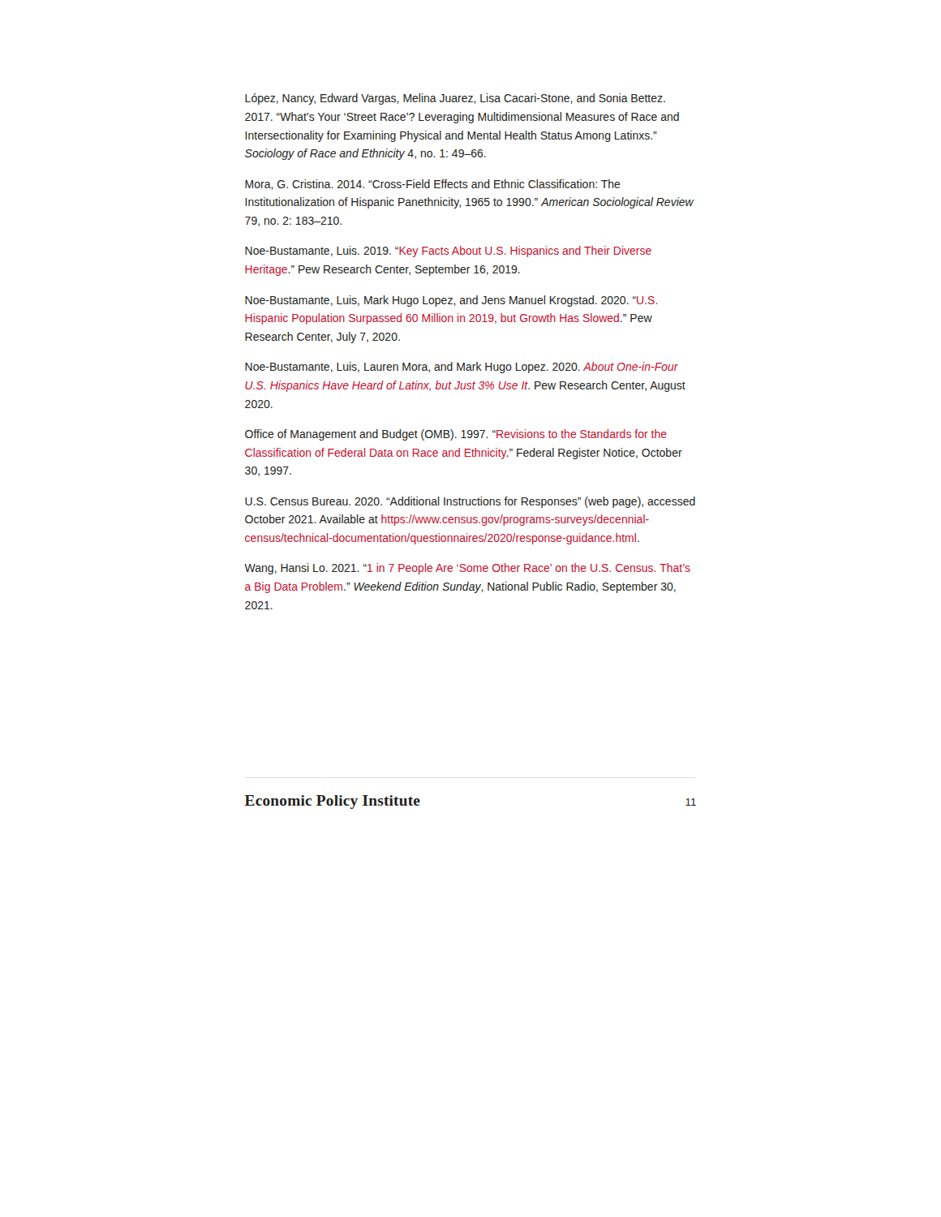López, Nancy, Edward Vargas, Melina Juarez, Lisa Cacari-Stone, and Sonia Bettez. 2017. “What’s Your ‘Street Race’? Leveraging Multidimensional Measures of Race and Intersectionality for Examining Physical and Mental Health Status Among Latinxs.” Sociology of Race and Ethnicity 4, no. 1: 49–66.
Mora, G. Cristina. 2014. “Cross-Field Effects and Ethnic Classification: The Institutionalization of Hispanic Panethnicity, 1965 to 1990.” American Sociological Review 79, no. 2: 183–210.
Noe-Bustamante, Luis. 2019. “Key Facts About U.S. Hispanics and Their Diverse Heritage.” Pew Research Center, September 16, 2019.
Noe-Bustamante, Luis, Mark Hugo Lopez, and Jens Manuel Krogstad. 2020. “U.S. Hispanic Population Surpassed 60 Million in 2019, but Growth Has Slowed.” Pew Research Center, July 7, 2020.
Noe-Bustamante, Luis, Lauren Mora, and Mark Hugo Lopez. 2020. About One-in-Four U.S. Hispanics Have Heard of Latinx, but Just 3% Use It. Pew Research Center, August 2020.
Office of Management and Budget (OMB). 1997. “Revisions to the Standards for the Classification of Federal Data on Race and Ethnicity.” Federal Register Notice, October 30, 1997.
U.S. Census Bureau. 2020. “Additional Instructions for Responses” (web page), accessed October 2021. Available at https://www.census.gov/programs-surveys/decennial-census/technical-documentation/questionnaires/2020/response-guidance.html.
Wang, Hansi Lo. 2021. “1 in 7 People Are ‘Some Other Race’ on the U.S. Census. That’s a Big Data Problem.” Weekend Edition Sunday, National Public Radio, September 30, 2021.
Economic Policy Institute
11